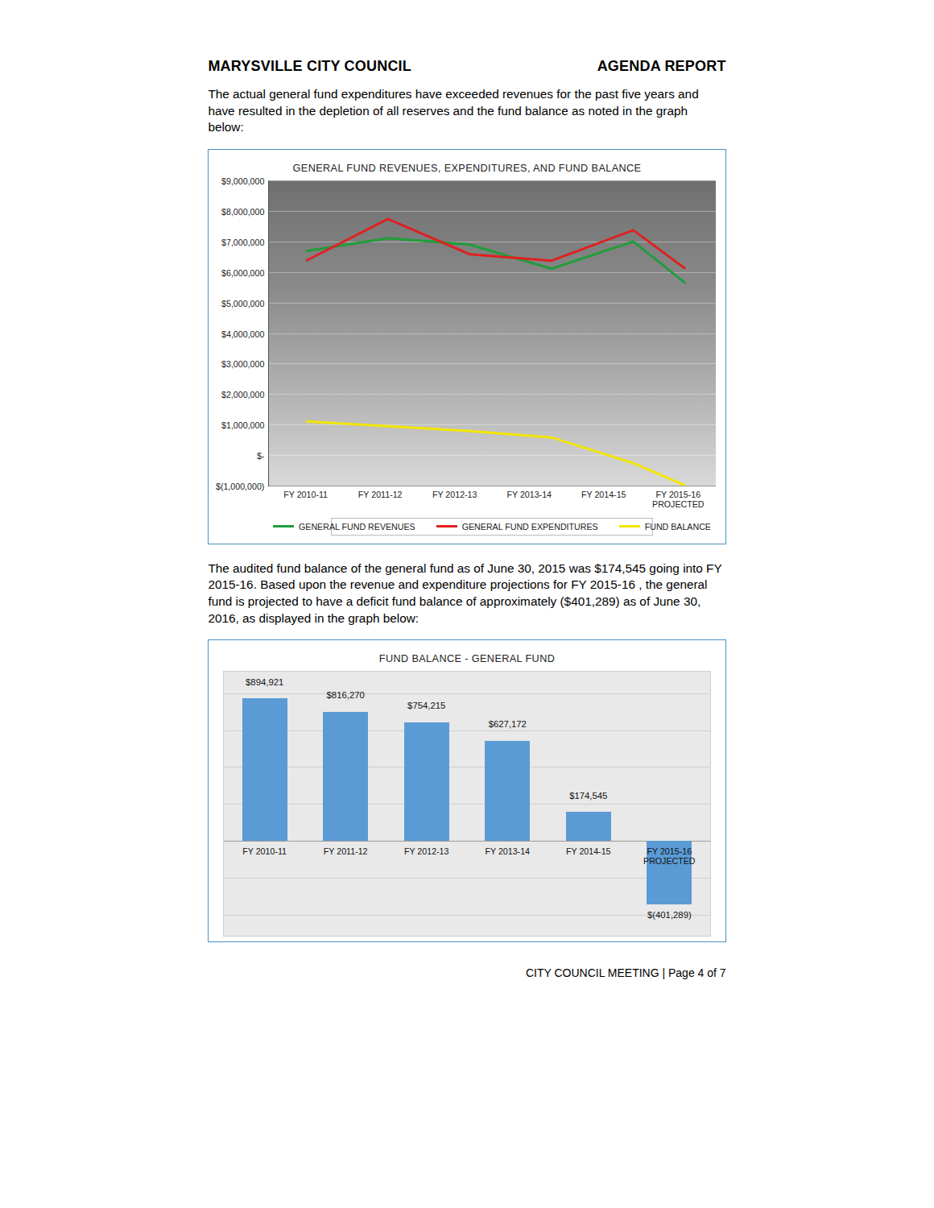MARYSVILLE CITY COUNCIL
AGENDA REPORT
The actual general fund expenditures have exceeded revenues for the past five years and have resulted in the depletion of all reserves and the fund balance as noted in the graph below:
GENERAL FUND REVENUES, EXPENDITURES, AND FUND BALANCE
$9,000,000
$8,000,000
$7,000,000
$6,000,000
$5,000,000
$4,000,000
$3,000,000
$2,000,000
$1,000,000
$-
$(1,000,000)
FY 2010-11
FY 2011-12
FY 2012-13
FY 2013-14
FY 2014-15
FY 2015-16
PROJECTED
GENERAL FUND REVENUES GENERAL FUND EXPENDITURES FUND BALANCE
The audited fund balance of the general fund as of June 30, 2015 was $174,545 going into FY 2015-16. Based upon the revenue and expenditure projections for FY 2015-16 , the general fund is projected to have a deficit fund balance of approximately ($401,289) as of June 30, 2016, as displayed in the graph below:
FUND BALANCE - GENERAL FUND
$894,921
FY 2010-11
$816,270
FY 2011-12
$754,215
FY 2012-13
$627,172
FY 2013-14
$174,545
FY 2014-15
FY 2015-16
PROJECTED
$(401,289)
CITY COUNCIL MEETING | Page 4 of 7